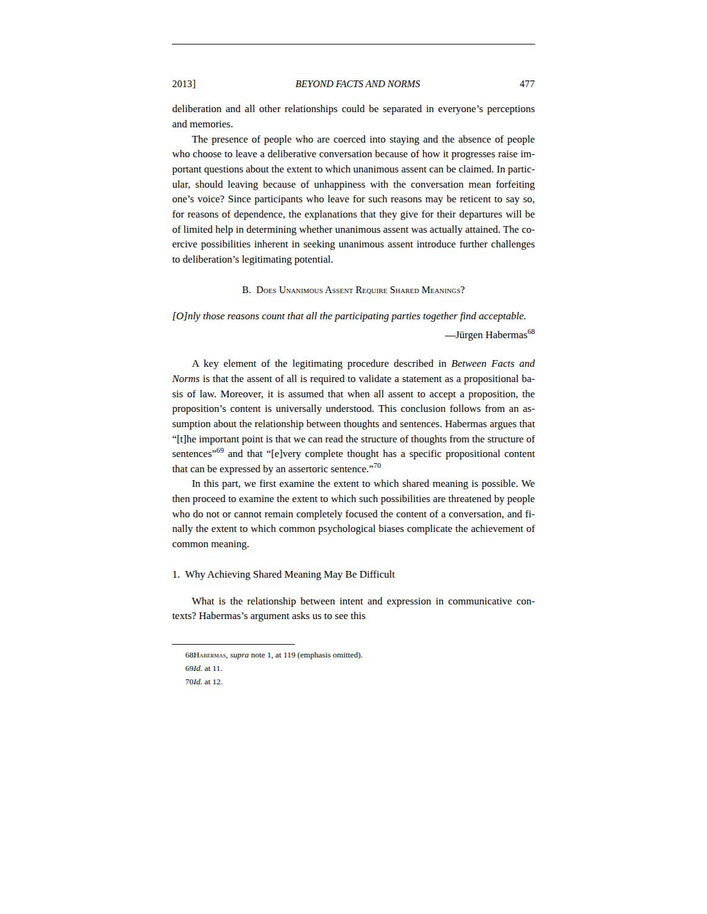2013] BEYOND FACTS AND NORMS 477
deliberation and all other relationships could be separated in everyone’s perceptions and memories.
The presence of people who are coerced into staying and the absence of people who choose to leave a deliberative conversation because of how it progresses raise important questions about the extent to which unanimous assent can be claimed. In particular, should leaving because of unhappiness with the conversation mean forfeiting one’s voice? Since participants who leave for such reasons may be reticent to say so, for reasons of dependence, the explanations that they give for their departures will be of limited help in determining whether unanimous assent was actually attained. The coercive possibilities inherent in seeking unanimous assent introduce further challenges to deliberation’s legitimating potential.
B. Does Unanimous Assent Require Shared Meanings?
[O]nly those reasons count that all the participating parties together find acceptable.
—Jürgen Habermas68
A key element of the legitimating procedure described in Between Facts and Norms is that the assent of all is required to validate a statement as a propositional basis of law. Moreover, it is assumed that when all assent to accept a proposition, the proposition’s content is universally understood. This conclusion follows from an assumption about the relationship between thoughts and sentences. Habermas argues that “[t]he important point is that we can read the structure of thoughts from the structure of sentences”69 and that “[e]very complete thought has a specific propositional content that can be expressed by an assertoric sentence.”70
In this part, we first examine the extent to which shared meaning is possible. We then proceed to examine the extent to which such possibilities are threatened by people who do not or cannot remain completely focused the content of a conversation, and finally the extent to which common psychological biases complicate the achievement of common meaning.
1. Why Achieving Shared Meaning May Be Difficult
What is the relationship between intent and expression in communicative contexts? Habermas’s argument asks us to see this
68. Habermas, supra note 1, at 119 (emphasis omitted).
69. Id. at 11.
70. Id. at 12.